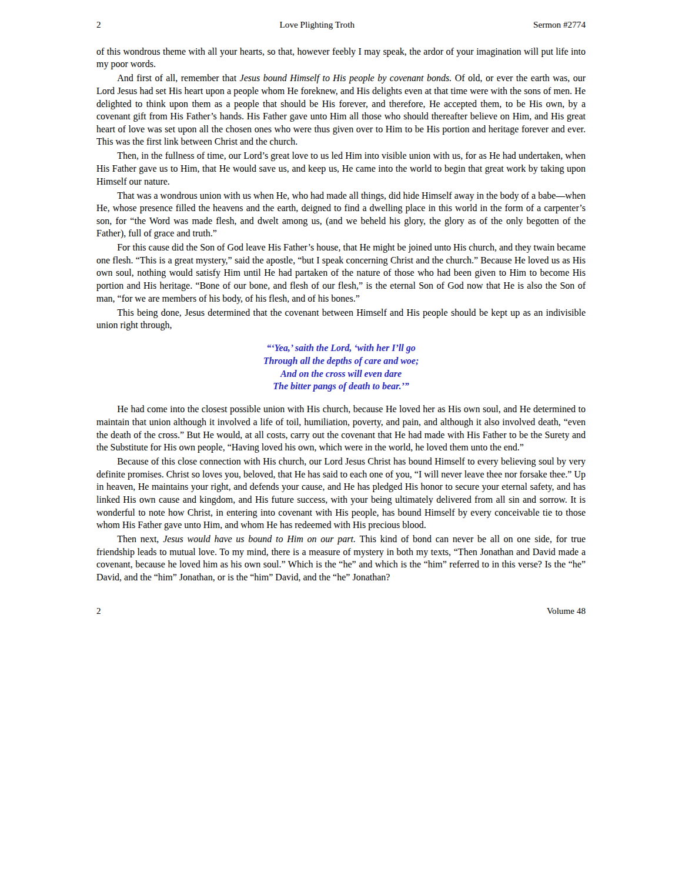2 Love Plighting Troth Sermon #2774
of this wondrous theme with all your hearts, so that, however feebly I may speak, the ardor of your imagination will put life into my poor words.
And first of all, remember that Jesus bound Himself to His people by covenant bonds. Of old, or ever the earth was, our Lord Jesus had set His heart upon a people whom He foreknew, and His delights even at that time were with the sons of men. He delighted to think upon them as a people that should be His forever, and therefore, He accepted them, to be His own, by a covenant gift from His Father’s hands. His Father gave unto Him all those who should thereafter believe on Him, and His great heart of love was set upon all the chosen ones who were thus given over to Him to be His portion and heritage forever and ever. This was the first link between Christ and the church.
Then, in the fullness of time, our Lord’s great love to us led Him into visible union with us, for as He had undertaken, when His Father gave us to Him, that He would save us, and keep us, He came into the world to begin that great work by taking upon Himself our nature.
That was a wondrous union with us when He, who had made all things, did hide Himself away in the body of a babe—when He, whose presence filled the heavens and the earth, deigned to find a dwelling place in this world in the form of a carpenter’s son, for “the Word was made flesh, and dwelt among us, (and we beheld his glory, the glory as of the only begotten of the Father), full of grace and truth.”
For this cause did the Son of God leave His Father’s house, that He might be joined unto His church, and they twain became one flesh. “This is a great mystery,” said the apostle, “but I speak concerning Christ and the church.” Because He loved us as His own soul, nothing would satisfy Him until He had partaken of the nature of those who had been given to Him to become His portion and His heritage. “Bone of our bone, and flesh of our flesh,” is the eternal Son of God now that He is also the Son of man, “for we are members of his body, of his flesh, and of his bones.”
This being done, Jesus determined that the covenant between Himself and His people should be kept up as an indivisible union right through,
“‘Yea,’ saith the Lord, ‘with her I’ll go
Through all the depths of care and woe;
And on the cross will even dare
The bitter pangs of death to bear.’”
He had come into the closest possible union with His church, because He loved her as His own soul, and He determined to maintain that union although it involved a life of toil, humiliation, poverty, and pain, and although it also involved death, “even the death of the cross.” But He would, at all costs, carry out the covenant that He had made with His Father to be the Surety and the Substitute for His own people, “Having loved his own, which were in the world, he loved them unto the end.”
Because of this close connection with His church, our Lord Jesus Christ has bound Himself to every believing soul by very definite promises. Christ so loves you, beloved, that He has said to each one of you, “I will never leave thee nor forsake thee.” Up in heaven, He maintains your right, and defends your cause, and He has pledged His honor to secure your eternal safety, and has linked His own cause and kingdom, and His future success, with your being ultimately delivered from all sin and sorrow. It is wonderful to note how Christ, in entering into covenant with His people, has bound Himself by every conceivable tie to those whom His Father gave unto Him, and whom He has redeemed with His precious blood.
Then next, Jesus would have us bound to Him on our part. This kind of bond can never be all on one side, for true friendship leads to mutual love. To my mind, there is a measure of mystery in both my texts, “Then Jonathan and David made a covenant, because he loved him as his own soul.” Which is the “he” and which is the “him” referred to in this verse? Is the “he” David, and the “him” Jonathan, or is the “him” David, and the “he” Jonathan?
2 Volume 48